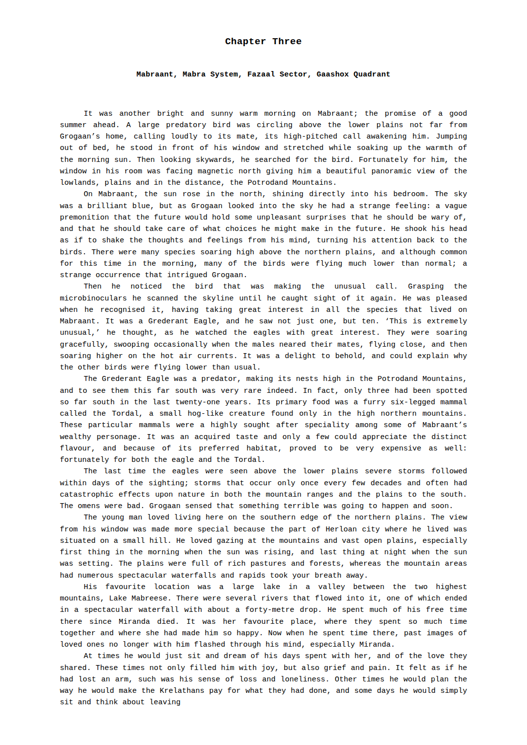Chapter Three
Mabraant, Mabra System, Fazaal Sector, Gaashox Quadrant
It was another bright and sunny warm morning on Mabraant; the promise of a good summer ahead. A large predatory bird was circling above the lower plains not far from Grogaan’s home, calling loudly to its mate, its high-pitched call awakening him. Jumping out of bed, he stood in front of his window and stretched while soaking up the warmth of the morning sun. Then looking skywards, he searched for the bird. Fortunately for him, the window in his room was facing magnetic north giving him a beautiful panoramic view of the lowlands, plains and in the distance, the Potrodand Mountains.
On Mabraant, the sun rose in the north, shining directly into his bedroom. The sky was a brilliant blue, but as Grogaan looked into the sky he had a strange feeling: a vague premonition that the future would hold some unpleasant surprises that he should be wary of, and that he should take care of what choices he might make in the future. He shook his head as if to shake the thoughts and feelings from his mind, turning his attention back to the birds. There were many species soaring high above the northern plains, and although common for this time in the morning, many of the birds were flying much lower than normal; a strange occurrence that intrigued Grogaan.
Then he noticed the bird that was making the unusual call. Grasping the microbinoculars he scanned the skyline until he caught sight of it again. He was pleased when he recognised it, having taking great interest in all the species that lived on Mabraant. It was a Grederant Eagle, and he saw not just one, but ten. ‘This is extremely unusual,’ he thought, as he watched the eagles with great interest. They were soaring gracefully, swooping occasionally when the males neared their mates, flying close, and then soaring higher on the hot air currents. It was a delight to behold, and could explain why the other birds were flying lower than usual.
The Grederant Eagle was a predator, making its nests high in the Potrodand Mountains, and to see them this far south was very rare indeed. In fact, only three had been spotted so far south in the last twenty-one years. Its primary food was a furry six-legged mammal called the Tordal, a small hog-like creature found only in the high northern mountains. These particular mammals were a highly sought after speciality among some of Mabraant’s wealthy personage. It was an acquired taste and only a few could appreciate the distinct flavour, and because of its preferred habitat, proved to be very expensive as well: fortunately for both the eagle and the Tordal.
The last time the eagles were seen above the lower plains severe storms followed within days of the sighting; storms that occur only once every few decades and often had catastrophic effects upon nature in both the mountain ranges and the plains to the south. The omens were bad. Grogaan sensed that something terrible was going to happen and soon.
The young man loved living here on the southern edge of the northern plains. The view from his window was made more special because the part of Herloan city where he lived was situated on a small hill. He loved gazing at the mountains and vast open plains, especially first thing in the morning when the sun was rising, and last thing at night when the sun was setting. The plains were full of rich pastures and forests, whereas the mountain areas had numerous spectacular waterfalls and rapids took your breath away.
His favourite location was a large lake in a valley between the two highest mountains, Lake Mabreese. There were several rivers that flowed into it, one of which ended in a spectacular waterfall with about a forty-metre drop. He spent much of his free time there since Miranda died. It was her favourite place, where they spent so much time together and where she had made him so happy. Now when he spent time there, past images of loved ones no longer with him flashed through his mind, especially Miranda.
At times he would just sit and dream of his days spent with her, and of the love they shared. These times not only filled him with joy, but also grief and pain. It felt as if he had lost an arm, such was his sense of loss and loneliness. Other times he would plan the way he would make the Krelathans pay for what they had done, and some days he would simply sit and think about leaving